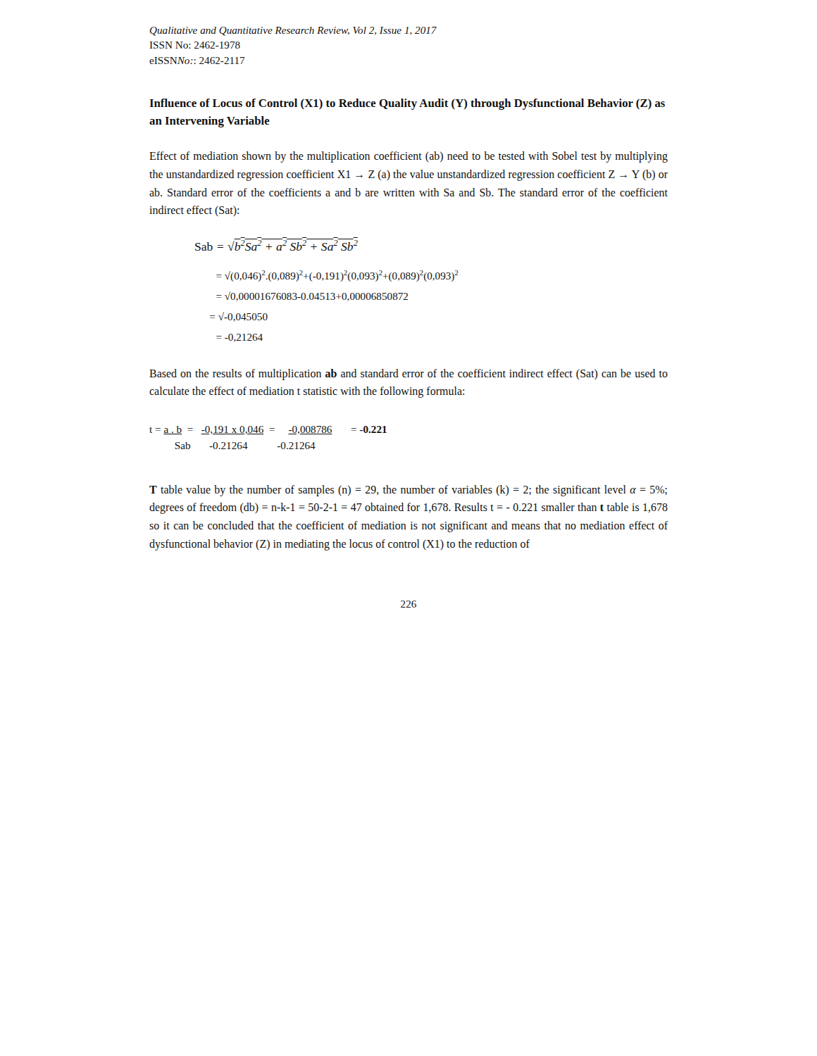Qualitative and Quantitative Research Review, Vol 2, Issue 1, 2017
ISSN No: 2462-1978
eISSNNo:: 2462-2117
Influence of Locus of Control (X1) to Reduce Quality Audit (Y) through Dysfunctional Behavior (Z) as an Intervening Variable
Effect of mediation shown by the multiplication coefficient (ab) need to be tested with Sobel test by multiplying the unstandardized regression coefficient X1 → Z (a) the value unstandardized regression coefficient Z → Y (b) or ab. Standard error of the coefficients a and b are written with Sa and Sb. The standard error of the coefficient indirect effect (Sat):
Sab = √b2Sa2 + a2 Sb2 + Sa2 Sb2
= √(0,046)2.(0,089)2+(-0,191)2(0,093)2+(0,089)2(0,093)2
= √0,00001676083-0.04513+0,00006850872
= √-0,045050
= -0,21264
Based on the results of multiplication ab and standard error of the coefficient indirect effect (Sat) can be used to calculate the effect of mediation t statistic with the following formula:
t = a . b = -0,191 x 0,046 = -0,008786 = -0.221
Sab -0.21264 -0.21264
T table value by the number of samples (n) = 29, the number of variables (k) = 2; the significant level α = 5%; degrees of freedom (db) = n-k-1 = 50-2-1 = 47 obtained for 1,678. Results t = - 0.221 smaller than t table is 1,678 so it can be concluded that the coefficient of mediation is not significant and means that no mediation effect of dysfunctional behavior (Z) in mediating the locus of control (X1) to the reduction of
226